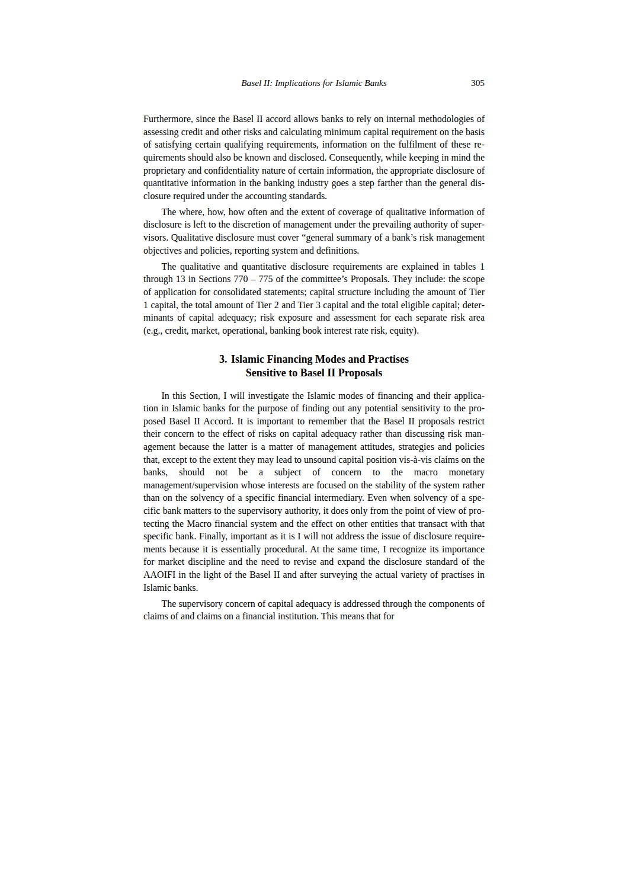Basel II: Implications for Islamic Banks 305
Furthermore, since the Basel II accord allows banks to rely on internal methodologies of assessing credit and other risks and calculating minimum capital requirement on the basis of satisfying certain qualifying requirements, information on the fulfilment of these requirements should also be known and disclosed. Consequently, while keeping in mind the proprietary and confidentiality nature of certain information, the appropriate disclosure of quantitative information in the banking industry goes a step farther than the general disclosure required under the accounting standards.
The where, how, how often and the extent of coverage of qualitative information of disclosure is left to the discretion of management under the prevailing authority of supervisors. Qualitative disclosure must cover “general summary of a bank’s risk management objectives and policies, reporting system and definitions.
The qualitative and quantitative disclosure requirements are explained in tables 1 through 13 in Sections 770 – 775 of the committee’s Proposals. They include: the scope of application for consolidated statements; capital structure including the amount of Tier 1 capital, the total amount of Tier 2 and Tier 3 capital and the total eligible capital; determinants of capital adequacy; risk exposure and assessment for each separate risk area (e.g., credit, market, operational, banking book interest rate risk, equity).
3. Islamic Financing Modes and PractisesSensitive to Basel II Proposals
In this Section, I will investigate the Islamic modes of financing and their application in Islamic banks for the purpose of finding out any potential sensitivity to the proposed Basel II Accord. It is important to remember that the Basel II proposals restrict their concern to the effect of risks on capital adequacy rather than discussing risk management because the latter is a matter of management attitudes, strategies and policies that, except to the extent they may lead to unsound capital position vis-à-vis claims on the banks, should not be a subject of concern to the macro monetary management/supervision whose interests are focused on the stability of the system rather than on the solvency of a specific financial intermediary. Even when solvency of a specific bank matters to the supervisory authority, it does only from the point of view of protecting the Macro financial system and the effect on other entities that transact with that specific bank. Finally, important as it is I will not address the issue of disclosure requirements because it is essentially procedural. At the same time, I recognize its importance for market discipline and the need to revise and expand the disclosure standard of the AAOIFI in the light of the Basel II and after surveying the actual variety of practises in Islamic banks.
The supervisory concern of capital adequacy is addressed through the components of claims of and claims on a financial institution. This means that for